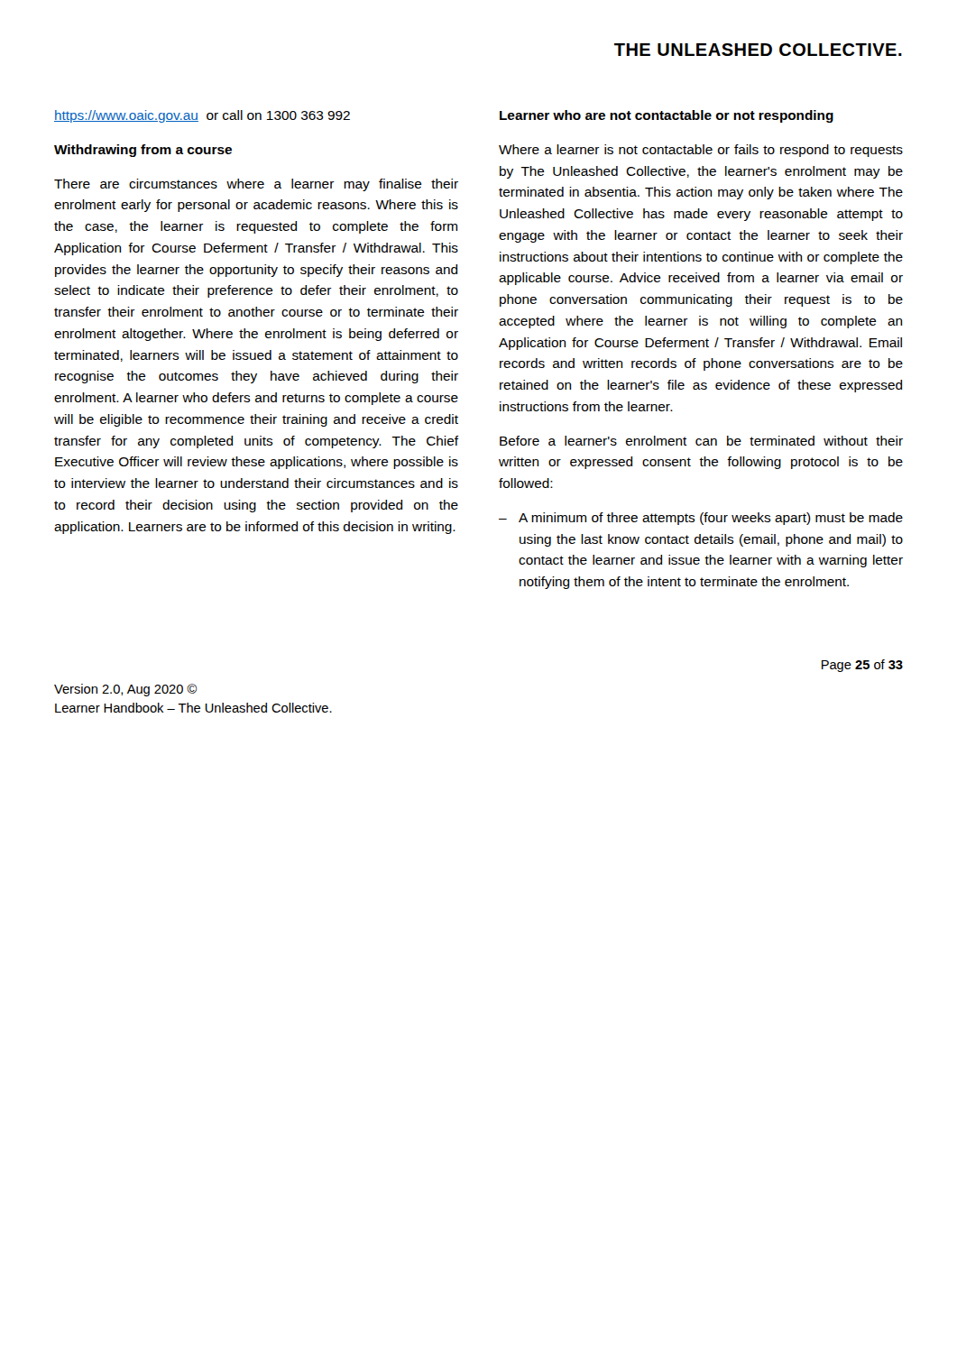THE UNLEASHED COLLECTIVE.
https://www.oaic.gov.au or call on 1300 363 992
Withdrawing from a course
There are circumstances where a learner may finalise their enrolment early for personal or academic reasons. Where this is the case, the learner is requested to complete the form Application for Course Deferment / Transfer / Withdrawal. This provides the learner the opportunity to specify their reasons and select to indicate their preference to defer their enrolment, to transfer their enrolment to another course or to terminate their enrolment altogether. Where the enrolment is being deferred or terminated, learners will be issued a statement of attainment to recognise the outcomes they have achieved during their enrolment. A learner who defers and returns to complete a course will be eligible to recommence their training and receive a credit transfer for any completed units of competency. The Chief Executive Officer will review these applications, where possible is to interview the learner to understand their circumstances and is to record their decision using the section provided on the application. Learners are to be informed of this decision in writing.
Learner who are not contactable or not responding
Where a learner is not contactable or fails to respond to requests by The Unleashed Collective, the learner's enrolment may be terminated in absentia. This action may only be taken where The Unleashed Collective has made every reasonable attempt to engage with the learner or contact the learner to seek their instructions about their intentions to continue with or complete the applicable course. Advice received from a learner via email or phone conversation communicating their request is to be accepted where the learner is not willing to complete an Application for Course Deferment / Transfer / Withdrawal. Email records and written records of phone conversations are to be retained on the learner's file as evidence of these expressed instructions from the learner.
Before a learner's enrolment can be terminated without their written or expressed consent the following protocol is to be followed:
A minimum of three attempts (four weeks apart) must be made using the last know contact details (email, phone and mail) to contact the learner and issue the learner with a warning letter notifying them of the intent to terminate the enrolment.
Page 25 of 33
Version 2.0, Aug 2020 ©
Learner Handbook – The Unleashed Collective.